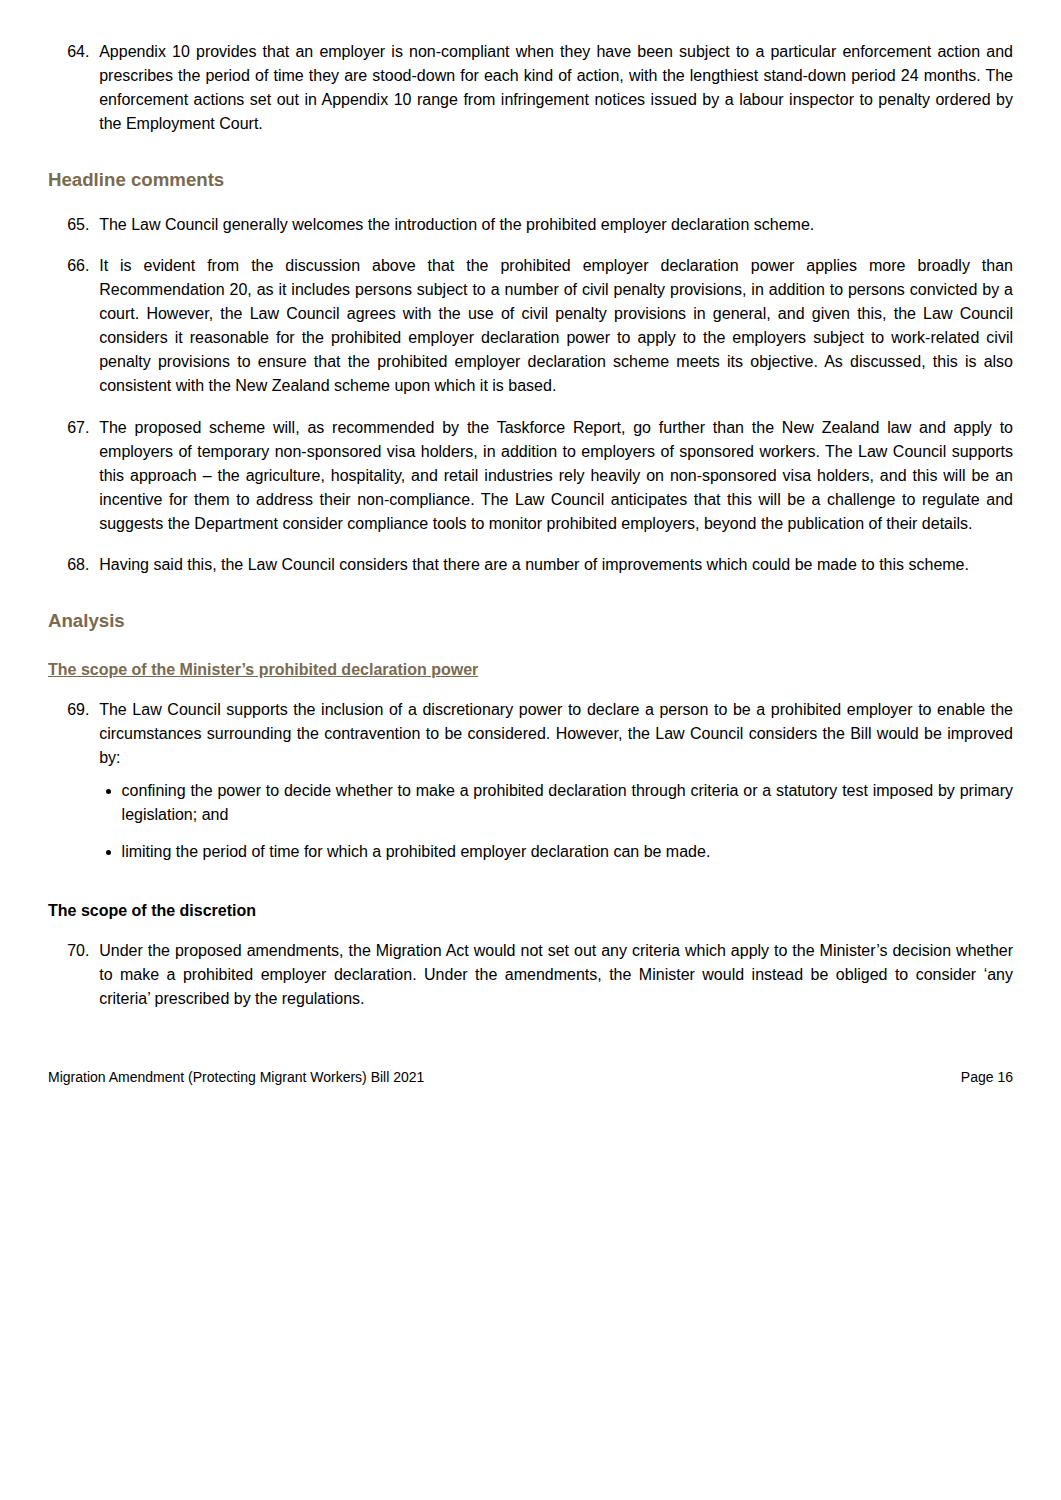64.
Appendix 10 provides that an employer is non-compliant when they have been subject to a particular enforcement action and prescribes the period of time they are stood-down for each kind of action, with the lengthiest stand-down period 24 months. The enforcement actions set out in Appendix 10 range from infringement notices issued by a labour inspector to penalty ordered by the Employment Court.
Headline comments
65.
The Law Council generally welcomes the introduction of the prohibited employer declaration scheme.
66.
It is evident from the discussion above that the prohibited employer declaration power applies more broadly than Recommendation 20, as it includes persons subject to a number of civil penalty provisions, in addition to persons convicted by a court. However, the Law Council agrees with the use of civil penalty provisions in general, and given this, the Law Council considers it reasonable for the prohibited employer declaration power to apply to the employers subject to work-related civil penalty provisions to ensure that the prohibited employer declaration scheme meets its objective. As discussed, this is also consistent with the New Zealand scheme upon which it is based.
67.
The proposed scheme will, as recommended by the Taskforce Report, go further than the New Zealand law and apply to employers of temporary non-sponsored visa holders, in addition to employers of sponsored workers. The Law Council supports this approach – the agriculture, hospitality, and retail industries rely heavily on non-sponsored visa holders, and this will be an incentive for them to address their non-compliance. The Law Council anticipates that this will be a challenge to regulate and suggests the Department consider compliance tools to monitor prohibited employers, beyond the publication of their details.
68.
Having said this, the Law Council considers that there are a number of improvements which could be made to this scheme.
Analysis
The scope of the Minister’s prohibited declaration power
69.
The Law Council supports the inclusion of a discretionary power to declare a person to be a prohibited employer to enable the circumstances surrounding the contravention to be considered. However, the Law Council considers the Bill would be improved by:
confining the power to decide whether to make a prohibited declaration through criteria or a statutory test imposed by primary legislation; and
limiting the period of time for which a prohibited employer declaration can be made.
The scope of the discretion
70.
Under the proposed amendments, the Migration Act would not set out any criteria which apply to the Minister’s decision whether to make a prohibited employer declaration. Under the amendments, the Minister would instead be obliged to consider ‘any criteria’ prescribed by the regulations.
Migration Amendment (Protecting Migrant Workers) Bill 2021
Page 16